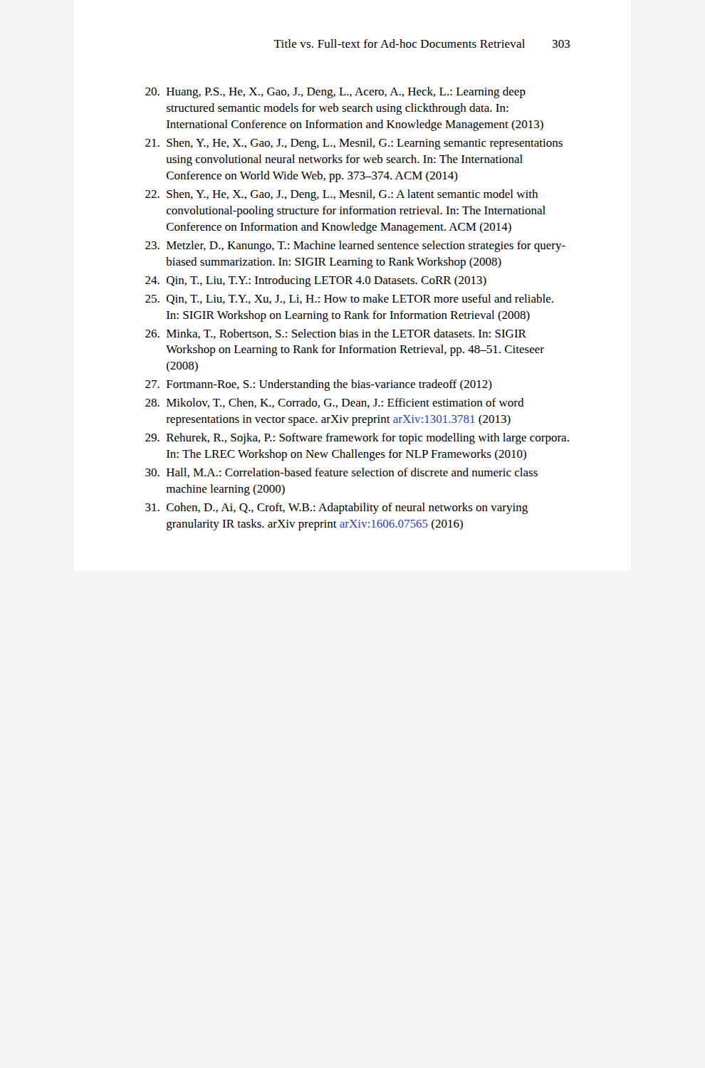Title vs. Full-text for Ad-hoc Documents Retrieval 303
20. Huang, P.S., He, X., Gao, J., Deng, L., Acero, A., Heck, L.: Learning deep structured semantic models for web search using clickthrough data. In: International Conference on Information and Knowledge Management (2013)
21. Shen, Y., He, X., Gao, J., Deng, L., Mesnil, G.: Learning semantic representations using convolutional neural networks for web search. In: The International Conference on World Wide Web, pp. 373–374. ACM (2014)
22. Shen, Y., He, X., Gao, J., Deng, L., Mesnil, G.: A latent semantic model with convolutional-pooling structure for information retrieval. In: The International Conference on Information and Knowledge Management. ACM (2014)
23. Metzler, D., Kanungo, T.: Machine learned sentence selection strategies for query-biased summarization. In: SIGIR Learning to Rank Workshop (2008)
24. Qin, T., Liu, T.Y.: Introducing LETOR 4.0 Datasets. CoRR (2013)
25. Qin, T., Liu, T.Y., Xu, J., Li, H.: How to make LETOR more useful and reliable. In: SIGIR Workshop on Learning to Rank for Information Retrieval (2008)
26. Minka, T., Robertson, S.: Selection bias in the LETOR datasets. In: SIGIR Workshop on Learning to Rank for Information Retrieval, pp. 48–51. Citeseer (2008)
27. Fortmann-Roe, S.: Understanding the bias-variance tradeoff (2012)
28. Mikolov, T., Chen, K., Corrado, G., Dean, J.: Efficient estimation of word representations in vector space. arXiv preprint arXiv:1301.3781 (2013)
29. Rehurek, R., Sojka, P.: Software framework for topic modelling with large corpora. In: The LREC Workshop on New Challenges for NLP Frameworks (2010)
30. Hall, M.A.: Correlation-based feature selection of discrete and numeric class machine learning (2000)
31. Cohen, D., Ai, Q., Croft, W.B.: Adaptability of neural networks on varying granularity IR tasks. arXiv preprint arXiv:1606.07565 (2016)